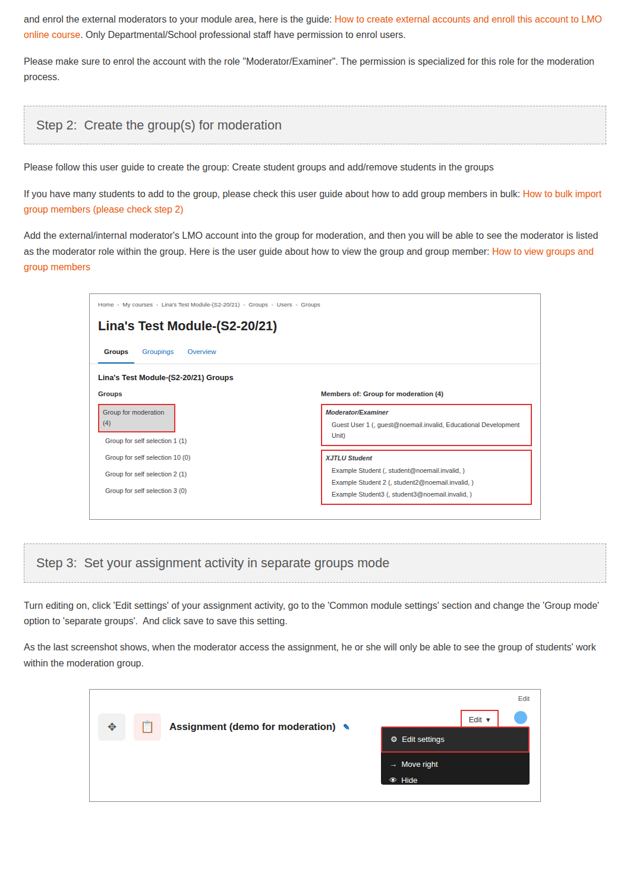and enrol the external moderators to your module area, here is the guide: How to create external accounts and enroll this account to LMO online course. Only Departmental/School professional staff have permission to enrol users.
Please make sure to enrol the account with the role "Moderator/Examiner". The permission is specialized for this role for the moderation process.
Step 2: Create the group(s) for moderation
Please follow this user guide to create the group: Create student groups and add/remove students in the groups
If you have many students to add to the group, please check this user guide about how to add group members in bulk: How to bulk import group members (please check step 2)
Add the external/internal moderator's LMO account into the group for moderation, and then you will be able to see the moderator is listed as the moderator role within the group. Here is the user guide about how to view the group and group member: How to view groups and group members
Home - My courses - Lina's Test Module-(S2-20/21) - Groups - Users - Groups
Lina's Test Module-(S2-20/21)
Groups Groupings Overview
Lina's Test Module-(S2-20/21) Groups
Groups
Group for moderation (4)
Group for self selection 1 (1)
Group for self selection 10 (0)
Group for self selection 2 (1)
Group for self selection 3 (0)
Members of: Group for moderation (4)
Moderator/Examiner
Guest User 1 (, guest@noemail.invalid, Educational Development Unit)
XJTLU Student
Example Student (, student@noemail.invalid, )
Example Student 2 (, student2@noemail.invalid, )
Example Student3 (, student3@noemail.invalid, )
Step 3: Set your assignment activity in separate groups mode
Turn editing on, click 'Edit settings' of your assignment activity, go to the 'Common module settings' section and change the 'Group mode' option to 'separate groups'. And click save to save this setting.
As the last screenshot shows, when the moderator access the assignment, he or she will only be able to see the group of students' work within the moderation group.
Edit
✥
📋
Assignment (demo for moderation) ✎
Edit ▾
⚙ Edit settings
→ Move right
👁 Hide